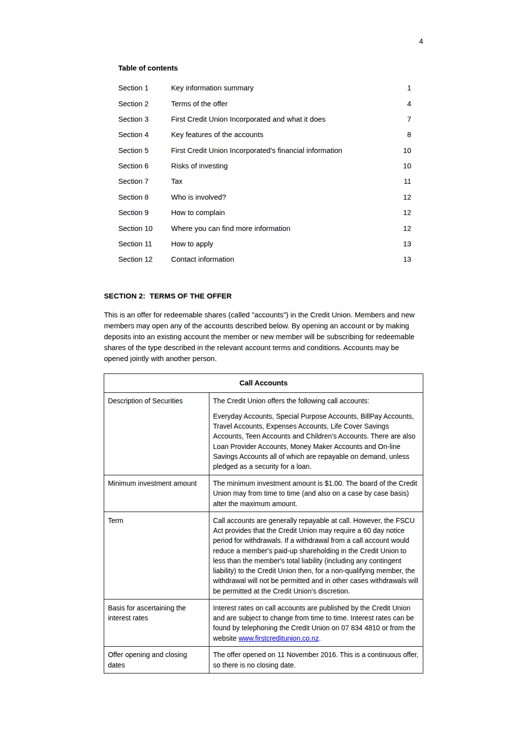4
Table of contents
| Section 1 | Key information summary | 1 |
| Section 2 | Terms of the offer | 4 |
| Section 3 | First Credit Union Incorporated and what it does | 7 |
| Section 4 | Key features of the accounts | 8 |
| Section 5 | First Credit Union Incorporated's financial information | 10 |
| Section 6 | Risks of investing | 10 |
| Section 7 | Tax | 11 |
| Section 8 | Who is involved? | 12 |
| Section 9 | How to complain | 12 |
| Section 10 | Where you can find more information | 12 |
| Section 11 | How to apply | 13 |
| Section 12 | Contact information | 13 |
SECTION 2: TERMS OF THE OFFER
This is an offer for redeemable shares (called "accounts") in the Credit Union. Members and new members may open any of the accounts described below. By opening an account or by making deposits into an existing account the member or new member will be subscribing for redeemable shares of the type described in the relevant account terms and conditions. Accounts may be opened jointly with another person.
Call Accounts
| Description of Securities | The Credit Union offers the following call accounts: Everyday Accounts, Special Purpose Accounts, BillPay Accounts, Travel Accounts, Expenses Accounts, Life Cover Savings Accounts, Teen Accounts and Children's Accounts. There are also Loan Provider Accounts, Money Maker Accounts and On-line Savings Accounts all of which are repayable on demand, unless pledged as a security for a loan. |
| Minimum investment amount | The minimum investment amount is $1.00. The board of the Credit Union may from time to time (and also on a case by case basis) alter the maximum amount. |
| Term | Call accounts are generally repayable at call. However, the FSCU Act provides that the Credit Union may require a 60 day notice period for withdrawals. If a withdrawal from a call account would reduce a member's paid-up shareholding in the Credit Union to less than the member's total liability (including any contingent liability) to the Credit Union then, for a non-qualifying member, the withdrawal will not be permitted and in other cases withdrawals will be permitted at the Credit Union's discretion. |
| Basis for ascertaining the interest rates | Interest rates on call accounts are published by the Credit Union and are subject to change from time to time. Interest rates can be found by telephoning the Credit Union on 07 834 4810 or from the website www.firstcreditunion.co.nz . |
| Offer opening and closing dates | The offer opened on 11 November 2016. This is a continuous offer, so there is no closing date. |